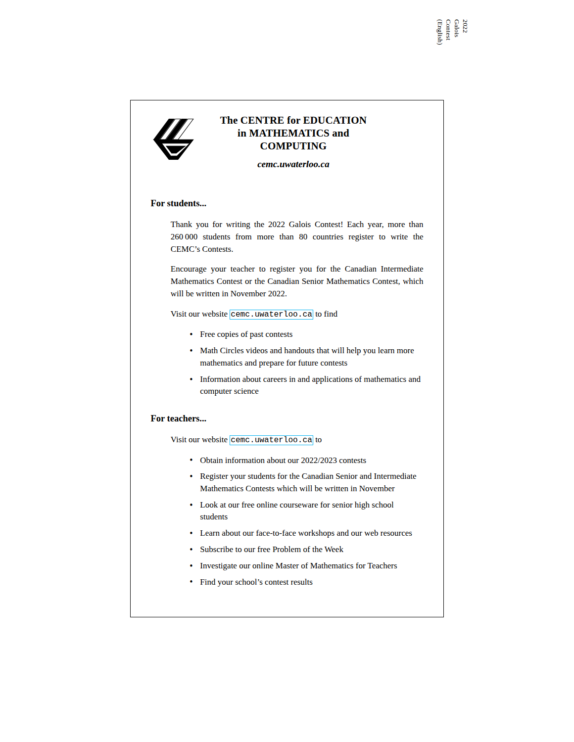2022 Galois Contest (English)
The CENTRE for EDUCATION
in MATHEMATICS and COMPUTING
cemc.uwaterloo.ca
For students...
Thank you for writing the 2022 Galois Contest! Each year, more than 260 000 students from more than 80 countries register to write the CEMC’s Contests.
Encourage your teacher to register you for the Canadian Intermediate Mathematics Contest or the Canadian Senior Mathematics Contest, which will be written in November 2022.
Visit our website cemc.uwaterloo.ca to find
Free copies of past contests
Math Circles videos and handouts that will help you learn more mathematics and prepare for future contests
Information about careers in and applications of mathematics and computer science
For teachers...
Visit our website cemc.uwaterloo.ca to
Obtain information about our 2022/2023 contests
Register your students for the Canadian Senior and Intermediate Mathematics Contests which will be written in November
Look at our free online courseware for senior high school students
Learn about our face-to-face workshops and our web resources
Subscribe to our free Problem of the Week
Investigate our online Master of Mathematics for Teachers
Find your school’s contest results